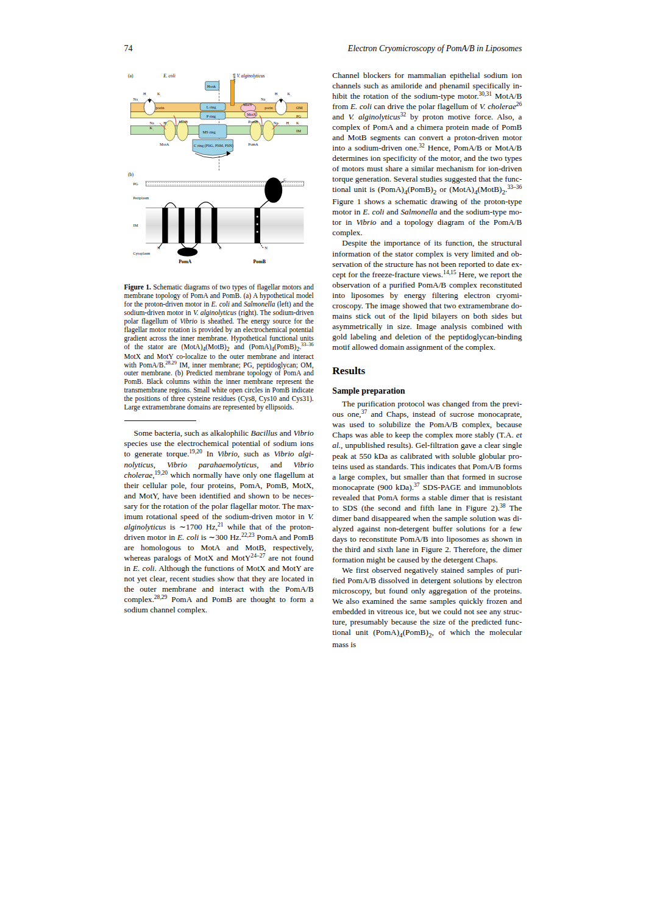74
Electron Cryomicroscopy of PomA/B in Liposomes
(a) E. coli V. alginolyticus OM PG IM Hook Sheath L ring P ring MS ring C ring (FliG, FliM, FliN) porin H+ K+ Na+ porin H+ K+ Na+ MotY MotX MotB MotA Na+ H+ K+ PomB PomA Na+ H+ K+ (b) PG Periplasm IM Cytoplasm N C PomA C N PomB
Figure 1. Schematic diagrams of two types of flagellar motors and membrane topology of PomA and PomB. (a) A hypothetical model for the proton-driven motor in E. coli and Salmonella (left) and the sodium-driven motor in V. alginolyticus (right). The sodium-driven polar flagellum of Vibrio is sheathed. The energy source for the flagellar motor rotation is provided by an electrochemical potential gradient across the inner membrane. Hypothetical functional units of the stator are (MotA)4(MotB)2 and (PomA)4(PomB)2.33–36 MotX and MotY co-localize to the outer membrane and interact with PomA/B.28,29 IM, inner membrane; PG, peptidoglycan; OM, outer membrane. (b) Predicted membrane topology of PomA and PomB. Black columns within the inner membrane represent the transmembrane regions. Small white open circles in PomB indicate the positions of three cysteine residues (Cys8, Cys10 and Cys31). Large extramembrane domains are represented by ellipsoids.
Some bacteria, such as alkalophilic Bacillus and Vibrio species use the electrochemical potential of sodium ions to generate torque.19,20 In Vibrio, such as Vibrio alginolyticus, Vibrio parahaemolyticus, and Vibrio cholerae,19,20 which normally have only one flagellum at their cellular pole, four proteins, PomA, PomB, MotX, and MotY, have been identified and shown to be necessary for the rotation of the polar flagellar motor. The maximum rotational speed of the sodium-driven motor in V. alginolyticus is ∼1700 Hz,21 while that of the proton-driven motor in E. coli is ∼300 Hz.22,23 PomA and PomB are homologous to MotA and MotB, respectively, whereas paralogs of MotX and MotY24–27 are not found in E. coli. Although the functions of MotX and MotY are not yet clear, recent studies show that they are located in the outer membrane and interact with the PomA/B complex.28,29 PomA and PomB are thought to form a sodium channel complex.
Channel blockers for mammalian epithelial sodium ion channels such as amiloride and phenamil specifically inhibit the rotation of the sodium-type motor.30,31 MotA/B from E. coli can drive the polar flagellum of V. cholerae26 and V. alginolyticus32 by proton motive force. Also, a complex of PomA and a chimera protein made of PomB and MotB segments can convert a proton-driven motor into a sodium-driven one.32 Hence, PomA/B or MotA/B determines ion specificity of the motor, and the two types of motors must share a similar mechanism for ion-driven torque generation. Several studies suggested that the functional unit is (PomA)4(PomB)2 or (MotA)4(MotB)2.33–36 Figure 1 shows a schematic drawing of the proton-type motor in E. coli and Salmonella and the sodium-type motor in Vibrio and a topology diagram of the PomA/B complex.
Despite the importance of its function, the structural information of the stator complex is very limited and observation of the structure has not been reported to date except for the freeze-fracture views.14,15 Here, we report the observation of a purified PomA/B complex reconstituted into liposomes by energy filtering electron cryomicroscopy. The image showed that two extramembrane domains stick out of the lipid bilayers on both sides but asymmetrically in size. Image analysis combined with gold labeling and deletion of the peptidoglycan-binding motif allowed domain assignment of the complex.
Results
Sample preparation
The purification protocol was changed from the previous one,37 and Chaps, instead of sucrose monocaprate, was used to solubilize the PomA/B complex, because Chaps was able to keep the complex more stably (T.A. et al., unpublished results). Gel-filtration gave a clear single peak at 550 kDa as calibrated with soluble globular proteins used as standards. This indicates that PomA/B forms a large complex, but smaller than that formed in sucrose monocaprate (900 kDa).37 SDS-PAGE and immunoblots revealed that PomA forms a stable dimer that is resistant to SDS (the second and fifth lane in Figure 2).38 The dimer band disappeared when the sample solution was dialyzed against non-detergent buffer solutions for a few days to reconstitute PomA/B into liposomes as shown in the third and sixth lane in Figure 2. Therefore, the dimer formation might be caused by the detergent Chaps.
We first observed negatively stained samples of purified PomA/B dissolved in detergent solutions by electron microscopy, but found only aggregation of the proteins. We also examined the same samples quickly frozen and embedded in vitreous ice, but we could not see any structure, presumably because the size of the predicted functional unit (PomA)4(PomB)2, of which the molecular mass is